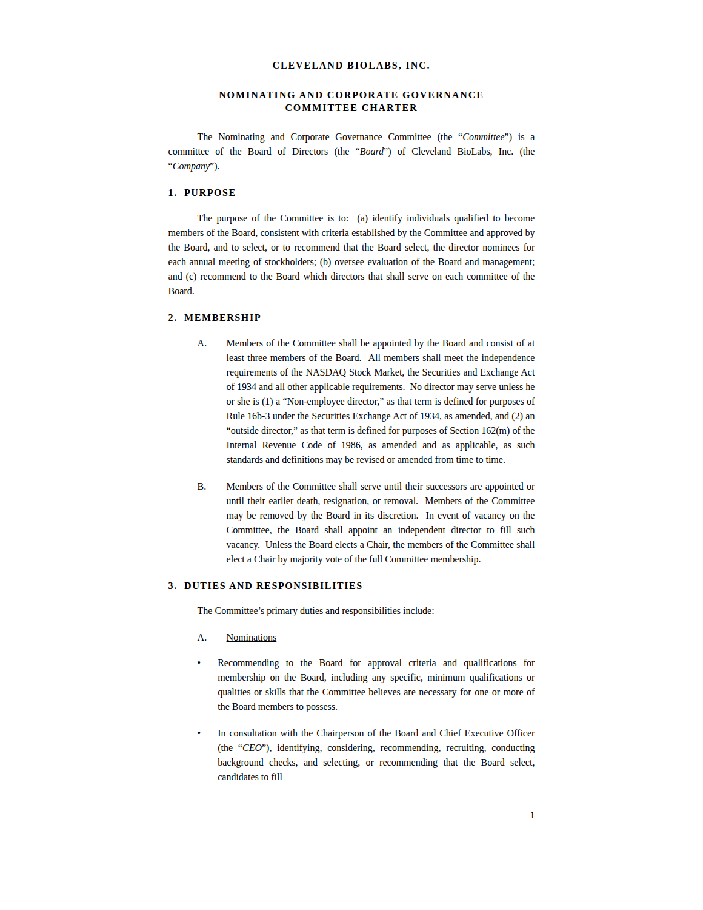Cleveland BioLabs, Inc.
Nominating and Corporate Governance
Committee Charter
The Nominating and Corporate Governance Committee (the “Committee”) is a committee of the Board of Directors (the “Board”) of Cleveland BioLabs, Inc. (the “Company”).
1. Purpose
The purpose of the Committee is to: (a) identify individuals qualified to become members of the Board, consistent with criteria established by the Committee and approved by the Board, and to select, or to recommend that the Board select, the director nominees for each annual meeting of stockholders; (b) oversee evaluation of the Board and management; and (c) recommend to the Board which directors that shall serve on each committee of the Board.
2. Membership
A.
Members of the Committee shall be appointed by the Board and consist of at least three members of the Board. All members shall meet the independence requirements of the NASDAQ Stock Market, the Securities and Exchange Act of 1934 and all other applicable requirements. No director may serve unless he or she is (1) a “Non-employee director,” as that term is defined for purposes of Rule 16b-3 under the Securities Exchange Act of 1934, as amended, and (2) an “outside director,” as that term is defined for purposes of Section 162(m) of the Internal Revenue Code of 1986, as amended and as applicable, as such standards and definitions may be revised or amended from time to time.
B.
Members of the Committee shall serve until their successors are appointed or until their earlier death, resignation, or removal. Members of the Committee may be removed by the Board in its discretion. In event of vacancy on the Committee, the Board shall appoint an independent director to fill such vacancy. Unless the Board elects a Chair, the members of the Committee shall elect a Chair by majority vote of the full Committee membership.
3. Duties and Responsibilities
The Committee’s primary duties and responsibilities include:
A.
Nominations
• Recommending to the Board for approval criteria and qualifications for membership on the Board, including any specific, minimum qualifications or qualities or skills that the Committee believes are necessary for one or more of the Board members to possess.
• In consultation with the Chairperson of the Board and Chief Executive Officer (the “CEO”), identifying, considering, recommending, recruiting, conducting background checks, and selecting, or recommending that the Board select, candidates to fill
1